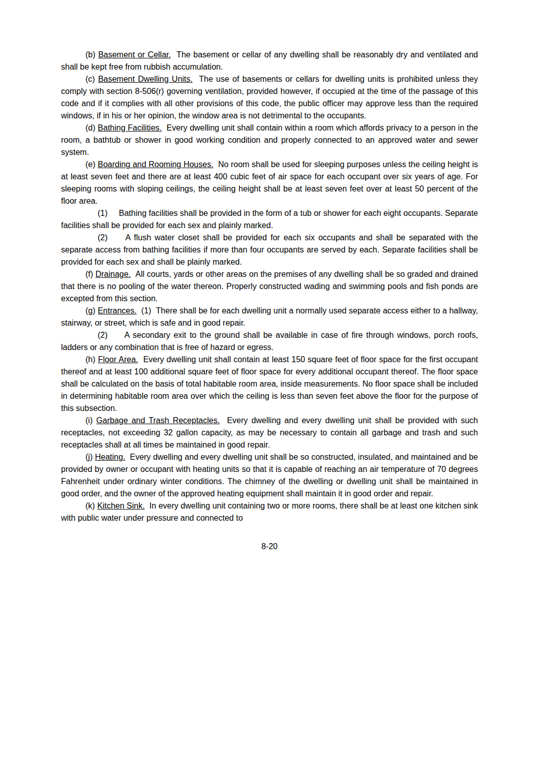(b) Basement or Cellar. The basement or cellar of any dwelling shall be reasonably dry and ventilated and shall be kept free from rubbish accumulation.
(c) Basement Dwelling Units. The use of basements or cellars for dwelling units is prohibited unless they comply with section 8-506(r) governing ventilation, provided however, if occupied at the time of the passage of this code and if it complies with all other provisions of this code, the public officer may approve less than the required windows, if in his or her opinion, the window area is not detrimental to the occupants.
(d) Bathing Facilities. Every dwelling unit shall contain within a room which affords privacy to a person in the room, a bathtub or shower in good working condition and properly connected to an approved water and sewer system.
(e) Boarding and Rooming Houses. No room shall be used for sleeping purposes unless the ceiling height is at least seven feet and there are at least 400 cubic feet of air space for each occupant over six years of age. For sleeping rooms with sloping ceilings, the ceiling height shall be at least seven feet over at least 50 percent of the floor area.
(1) Bathing facilities shall be provided in the form of a tub or shower for each eight occupants. Separate facilities shall be provided for each sex and plainly marked.
(2) A flush water closet shall be provided for each six occupants and shall be separated with the separate access from bathing facilities if more than four occupants are served by each. Separate facilities shall be provided for each sex and shall be plainly marked.
(f) Drainage. All courts, yards or other areas on the premises of any dwelling shall be so graded and drained that there is no pooling of the water thereon. Properly constructed wading and swimming pools and fish ponds are excepted from this section.
(g) Entrances. (1) There shall be for each dwelling unit a normally used separate access either to a hallway, stairway, or street, which is safe and in good repair.
(2) A secondary exit to the ground shall be available in case of fire through windows, porch roofs, ladders or any combination that is free of hazard or egress.
(h) Floor Area. Every dwelling unit shall contain at least 150 square feet of floor space for the first occupant thereof and at least 100 additional square feet of floor space for every additional occupant thereof. The floor space shall be calculated on the basis of total habitable room area, inside measurements. No floor space shall be included in determining habitable room area over which the ceiling is less than seven feet above the floor for the purpose of this subsection.
(i) Garbage and Trash Receptacles. Every dwelling and every dwelling unit shall be provided with such receptacles, not exceeding 32 gallon capacity, as may be necessary to contain all garbage and trash and such receptacles shall at all times be maintained in good repair.
(j) Heating. Every dwelling and every dwelling unit shall be so constructed, insulated, and maintained and be provided by owner or occupant with heating units so that it is capable of reaching an air temperature of 70 degrees Fahrenheit under ordinary winter conditions. The chimney of the dwelling or dwelling unit shall be maintained in good order, and the owner of the approved heating equipment shall maintain it in good order and repair.
(k) Kitchen Sink. In every dwelling unit containing two or more rooms, there shall be at least one kitchen sink with public water under pressure and connected to
8-20